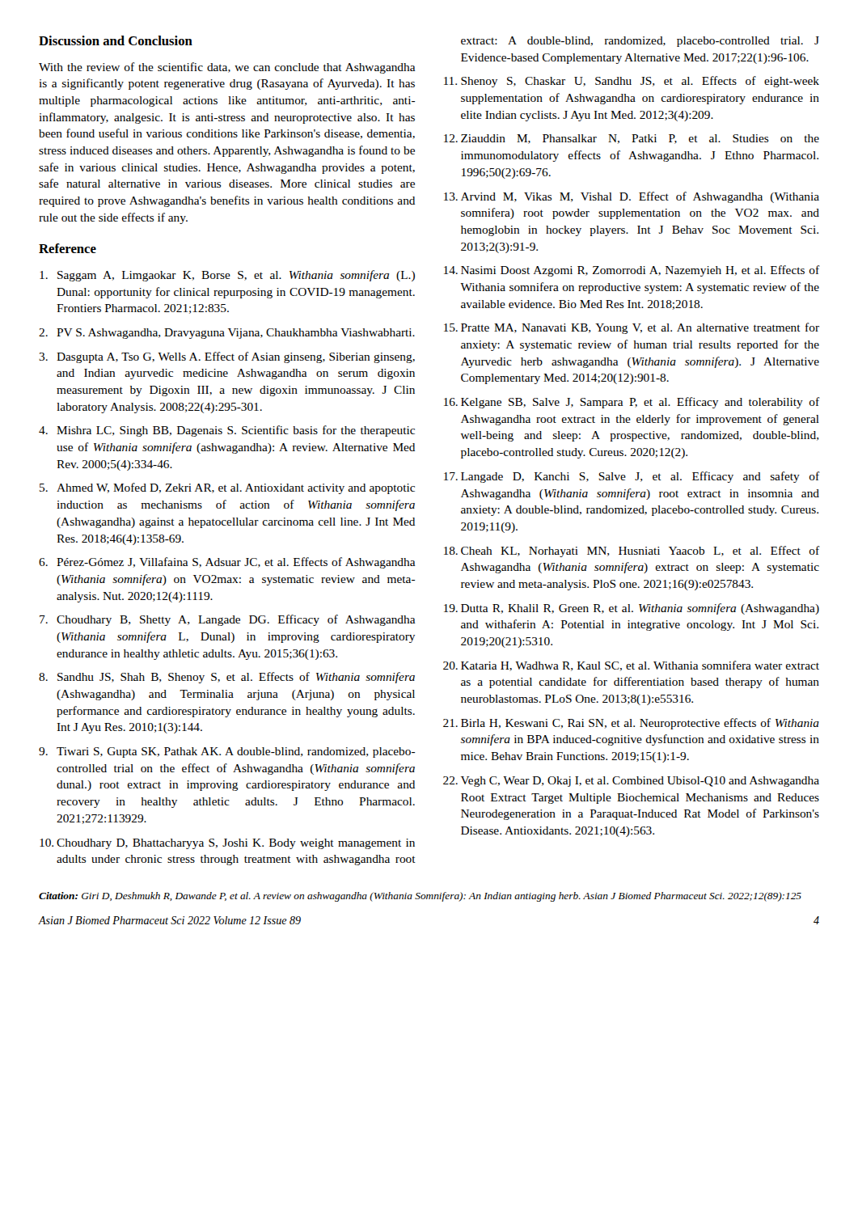Discussion and Conclusion
With the review of the scientific data, we can conclude that Ashwagandha is a significantly potent regenerative drug (Rasayana of Ayurveda). It has multiple pharmacological actions like antitumor, anti-arthritic, anti-inflammatory, analgesic. It is anti-stress and neuroprotective also. It has been found useful in various conditions like Parkinson's disease, dementia, stress induced diseases and others. Apparently, Ashwagandha is found to be safe in various clinical studies. Hence, Ashwagandha provides a potent, safe natural alternative in various diseases. More clinical studies are required to prove Ashwagandha's benefits in various health conditions and rule out the side effects if any.
Reference
Saggam A, Limgaokar K, Borse S, et al. Withania somnifera (L.) Dunal: opportunity for clinical repurposing in COVID-19 management. Frontiers Pharmacol. 2021;12:835.
PV S. Ashwagandha, Dravyaguna Vijana, Chaukhambha Viashwabharti.
Dasgupta A, Tso G, Wells A. Effect of Asian ginseng, Siberian ginseng, and Indian ayurvedic medicine Ashwagandha on serum digoxin measurement by Digoxin III, a new digoxin immunoassay. J Clin laboratory Analysis. 2008;22(4):295-301.
Mishra LC, Singh BB, Dagenais S. Scientific basis for the therapeutic use of Withania somnifera (ashwagandha): A review. Alternative Med Rev. 2000;5(4):334-46.
Ahmed W, Mofed D, Zekri AR, et al. Antioxidant activity and apoptotic induction as mechanisms of action of Withania somnifera (Ashwagandha) against a hepatocellular carcinoma cell line. J Int Med Res. 2018;46(4):1358-69.
Pérez-Gómez J, Villafaina S, Adsuar JC, et al. Effects of Ashwagandha (Withania somnifera) on VO2max: a systematic review and meta-analysis. Nut. 2020;12(4):1119.
Choudhary B, Shetty A, Langade DG. Efficacy of Ashwagandha (Withania somnifera L, Dunal) in improving cardiorespiratory endurance in healthy athletic adults. Ayu. 2015;36(1):63.
Sandhu JS, Shah B, Shenoy S, et al. Effects of Withania somnifera (Ashwagandha) and Terminalia arjuna (Arjuna) on physical performance and cardiorespiratory endurance in healthy young adults. Int J Ayu Res. 2010;1(3):144.
Tiwari S, Gupta SK, Pathak AK. A double-blind, randomized, placebo-controlled trial on the effect of Ashwagandha (Withania somnifera dunal.) root extract in improving cardiorespiratory endurance and recovery in healthy athletic adults. J Ethno Pharmacol. 2021;272:113929.
Choudhary D, Bhattacharyya S, Joshi K. Body weight management in adults under chronic stress through treatment with ashwagandha root extract: A double-blind, randomized, placebo-controlled trial. J Evidence-based Complementary Alternative Med. 2017;22(1):96-106.
Shenoy S, Chaskar U, Sandhu JS, et al. Effects of eight-week supplementation of Ashwagandha on cardiorespiratory endurance in elite Indian cyclists. J Ayu Int Med. 2012;3(4):209.
Ziauddin M, Phansalkar N, Patki P, et al. Studies on the immunomodulatory effects of Ashwagandha. J Ethno Pharmacol. 1996;50(2):69-76.
Arvind M, Vikas M, Vishal D. Effect of Ashwagandha (Withania somnifera) root powder supplementation on the VO2 max. and hemoglobin in hockey players. Int J Behav Soc Movement Sci. 2013;2(3):91-9.
Nasimi Doost Azgomi R, Zomorrodi A, Nazemyieh H, et al. Effects of Withania somnifera on reproductive system: A systematic review of the available evidence. Bio Med Res Int. 2018;2018.
Pratte MA, Nanavati KB, Young V, et al. An alternative treatment for anxiety: A systematic review of human trial results reported for the Ayurvedic herb ashwagandha (Withania somnifera). J Alternative Complementary Med. 2014;20(12):901-8.
Kelgane SB, Salve J, Sampara P, et al. Efficacy and tolerability of Ashwagandha root extract in the elderly for improvement of general well-being and sleep: A prospective, randomized, double-blind, placebo-controlled study. Cureus. 2020;12(2).
Langade D, Kanchi S, Salve J, et al. Efficacy and safety of Ashwagandha (Withania somnifera) root extract in insomnia and anxiety: A double-blind, randomized, placebo-controlled study. Cureus. 2019;11(9).
Cheah KL, Norhayati MN, Husniati Yaacob L, et al. Effect of Ashwagandha (Withania somnifera) extract on sleep: A systematic review and meta-analysis. PloS one. 2021;16(9):e0257843.
Dutta R, Khalil R, Green R, et al. Withania somnifera (Ashwagandha) and withaferin A: Potential in integrative oncology. Int J Mol Sci. 2019;20(21):5310.
Kataria H, Wadhwa R, Kaul SC, et al. Withania somnifera water extract as a potential candidate for differentiation based therapy of human neuroblastomas. PLoS One. 2013;8(1):e55316.
Birla H, Keswani C, Rai SN, et al. Neuroprotective effects of Withania somnifera in BPA induced-cognitive dysfunction and oxidative stress in mice. Behav Brain Functions. 2019;15(1):1-9.
Vegh C, Wear D, Okaj I, et al. Combined Ubisol-Q10 and Ashwagandha Root Extract Target Multiple Biochemical Mechanisms and Reduces Neurodegeneration in a Paraquat-Induced Rat Model of Parkinson's Disease. Antioxidants. 2021;10(4):563.
Citation: Giri D, Deshmukh R, Dawande P, et al. A review on ashwagandha (Withania Somnifera): An Indian antiaging herb. Asian J Biomed Pharmaceut Sci. 2022;12(89):125
Asian J Biomed Pharmaceut Sci 2022 Volume 12 Issue 89 4